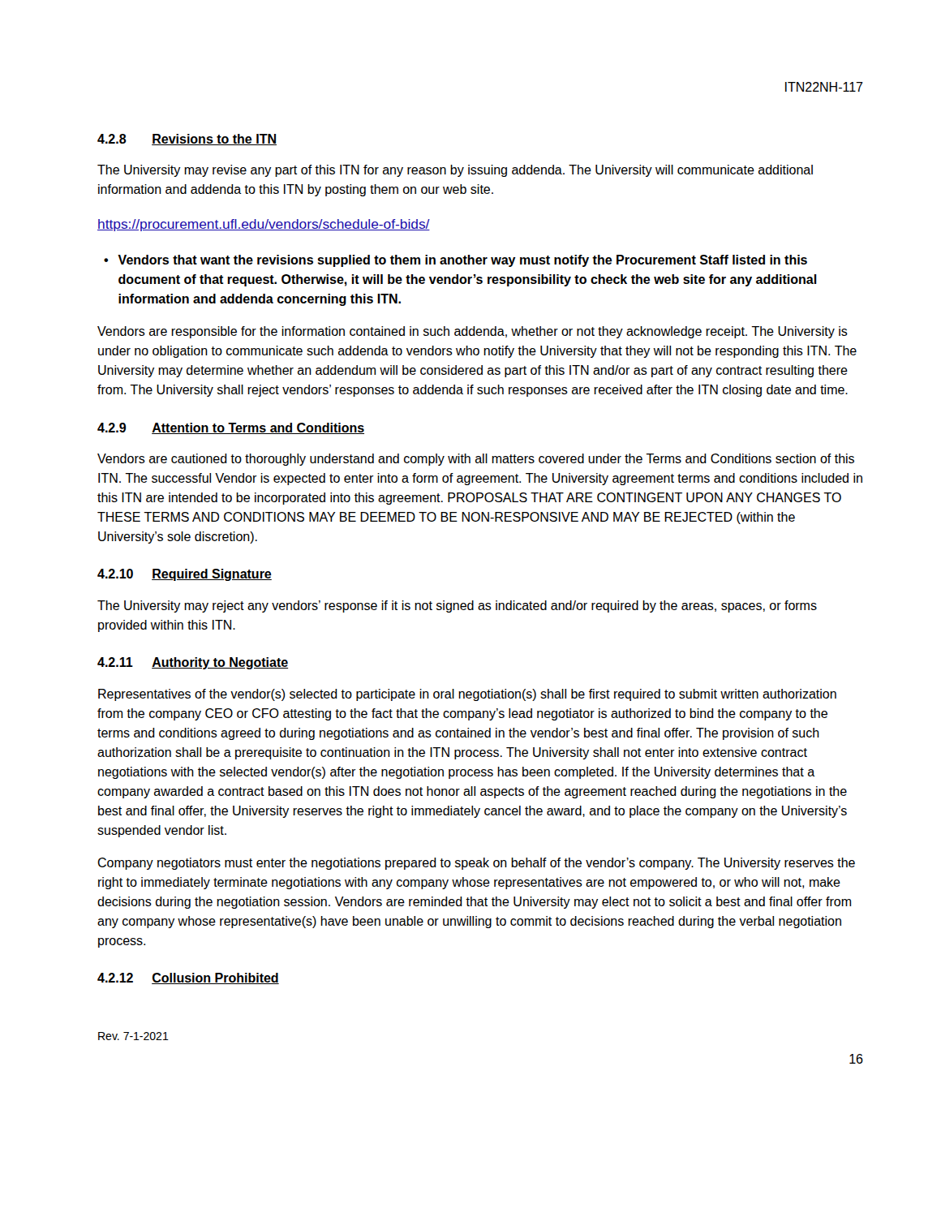ITN22NH-117
4.2.8 Revisions to the ITN
The University may revise any part of this ITN for any reason by issuing addenda. The University will communicate additional information and addenda to this ITN by posting them on our web site.
https://procurement.ufl.edu/vendors/schedule-of-bids/
Vendors that want the revisions supplied to them in another way must notify the Procurement Staff listed in this document of that request. Otherwise, it will be the vendor’s responsibility to check the web site for any additional information and addenda concerning this ITN.
Vendors are responsible for the information contained in such addenda, whether or not they acknowledge receipt. The University is under no obligation to communicate such addenda to vendors who notify the University that they will not be responding this ITN. The University may determine whether an addendum will be considered as part of this ITN and/or as part of any contract resulting there from. The University shall reject vendors’ responses to addenda if such responses are received after the ITN closing date and time.
4.2.9 Attention to Terms and Conditions
Vendors are cautioned to thoroughly understand and comply with all matters covered under the Terms and Conditions section of this ITN. The successful Vendor is expected to enter into a form of agreement. The University agreement terms and conditions included in this ITN are intended to be incorporated into this agreement. PROPOSALS THAT ARE CONTINGENT UPON ANY CHANGES TO THESE TERMS AND CONDITIONS MAY BE DEEMED TO BE NON-RESPONSIVE AND MAY BE REJECTED (within the University’s sole discretion).
4.2.10 Required Signature
The University may reject any vendors’ response if it is not signed as indicated and/or required by the areas, spaces, or forms provided within this ITN.
4.2.11 Authority to Negotiate
Representatives of the vendor(s) selected to participate in oral negotiation(s) shall be first required to submit written authorization from the company CEO or CFO attesting to the fact that the company’s lead negotiator is authorized to bind the company to the terms and conditions agreed to during negotiations and as contained in the vendor’s best and final offer. The provision of such authorization shall be a prerequisite to continuation in the ITN process. The University shall not enter into extensive contract negotiations with the selected vendor(s) after the negotiation process has been completed. If the University determines that a company awarded a contract based on this ITN does not honor all aspects of the agreement reached during the negotiations in the best and final offer, the University reserves the right to immediately cancel the award, and to place the company on the University’s suspended vendor list.
Company negotiators must enter the negotiations prepared to speak on behalf of the vendor’s company. The University reserves the right to immediately terminate negotiations with any company whose representatives are not empowered to, or who will not, make decisions during the negotiation session. Vendors are reminded that the University may elect not to solicit a best and final offer from any company whose representative(s) have been unable or unwilling to commit to decisions reached during the verbal negotiation process.
4.2.12 Collusion Prohibited
Rev. 7-1-2021
16